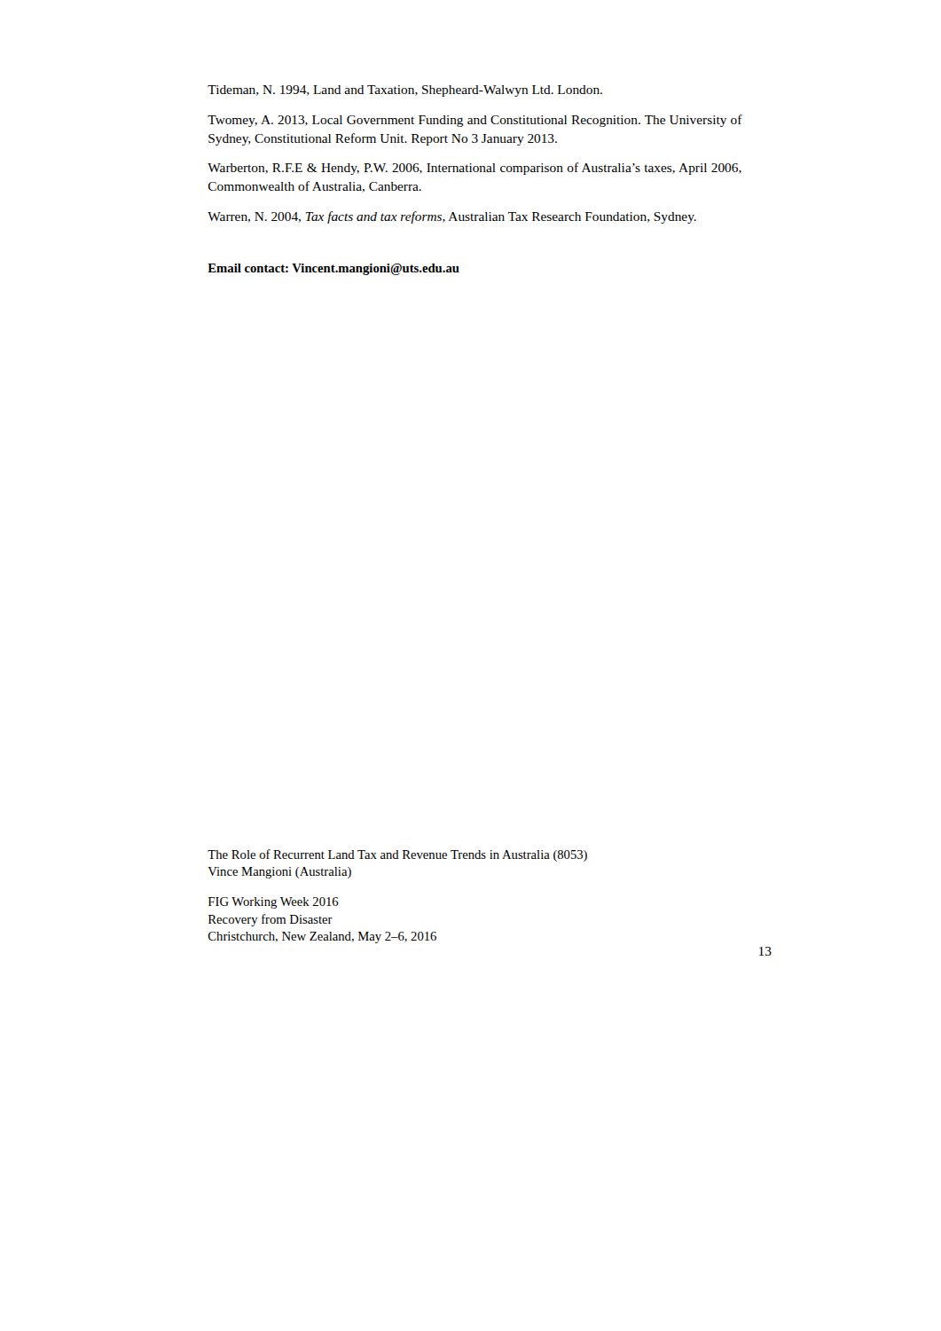Tideman, N. 1994, Land and Taxation, Shepheard-Walwyn Ltd. London.
Twomey, A. 2013, Local Government Funding and Constitutional Recognition. The University of Sydney, Constitutional Reform Unit. Report No 3 January 2013.
Warberton, R.F.E & Hendy, P.W. 2006, International comparison of Australia’s taxes, April 2006, Commonwealth of Australia, Canberra.
Warren, N. 2004, Tax facts and tax reforms, Australian Tax Research Foundation, Sydney.
Email contact: Vincent.mangioni@uts.edu.au
The Role of Recurrent Land Tax and Revenue Trends in Australia (8053)
Vince Mangioni (Australia)
FIG Working Week 2016
Recovery from Disaster
Christchurch, New Zealand, May 2–6, 2016
13